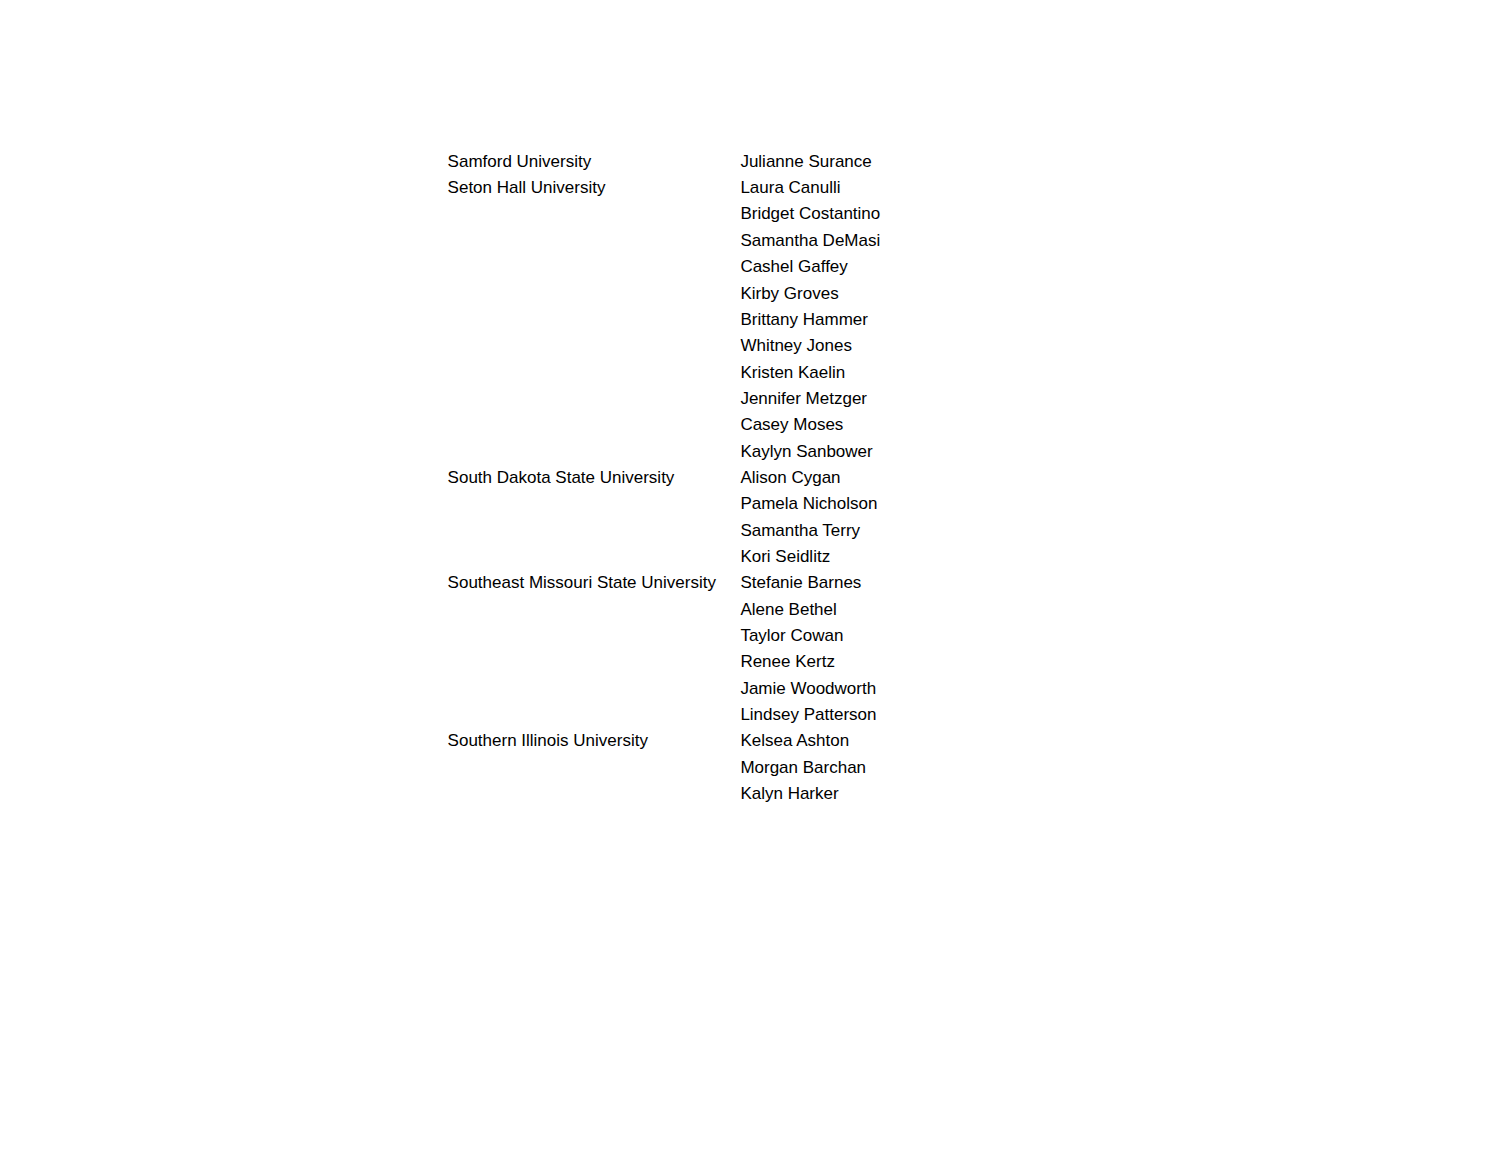| Samford University | Julianne Surance |
| Seton Hall University | Laura Canulli Bridget Costantino Samantha DeMasi Cashel Gaffey Kirby Groves Brittany Hammer Whitney Jones Kristen Kaelin Jennifer Metzger Casey Moses Kaylyn Sanbower |
| South Dakota State University | Alison Cygan Pamela Nicholson Samantha Terry Kori Seidlitz |
| Southeast Missouri State University | Stefanie Barnes Alene Bethel Taylor Cowan Renee Kertz Jamie Woodworth Lindsey Patterson |
| Southern Illinois University | Kelsea Ashton Morgan Barchan Kalyn Harker |